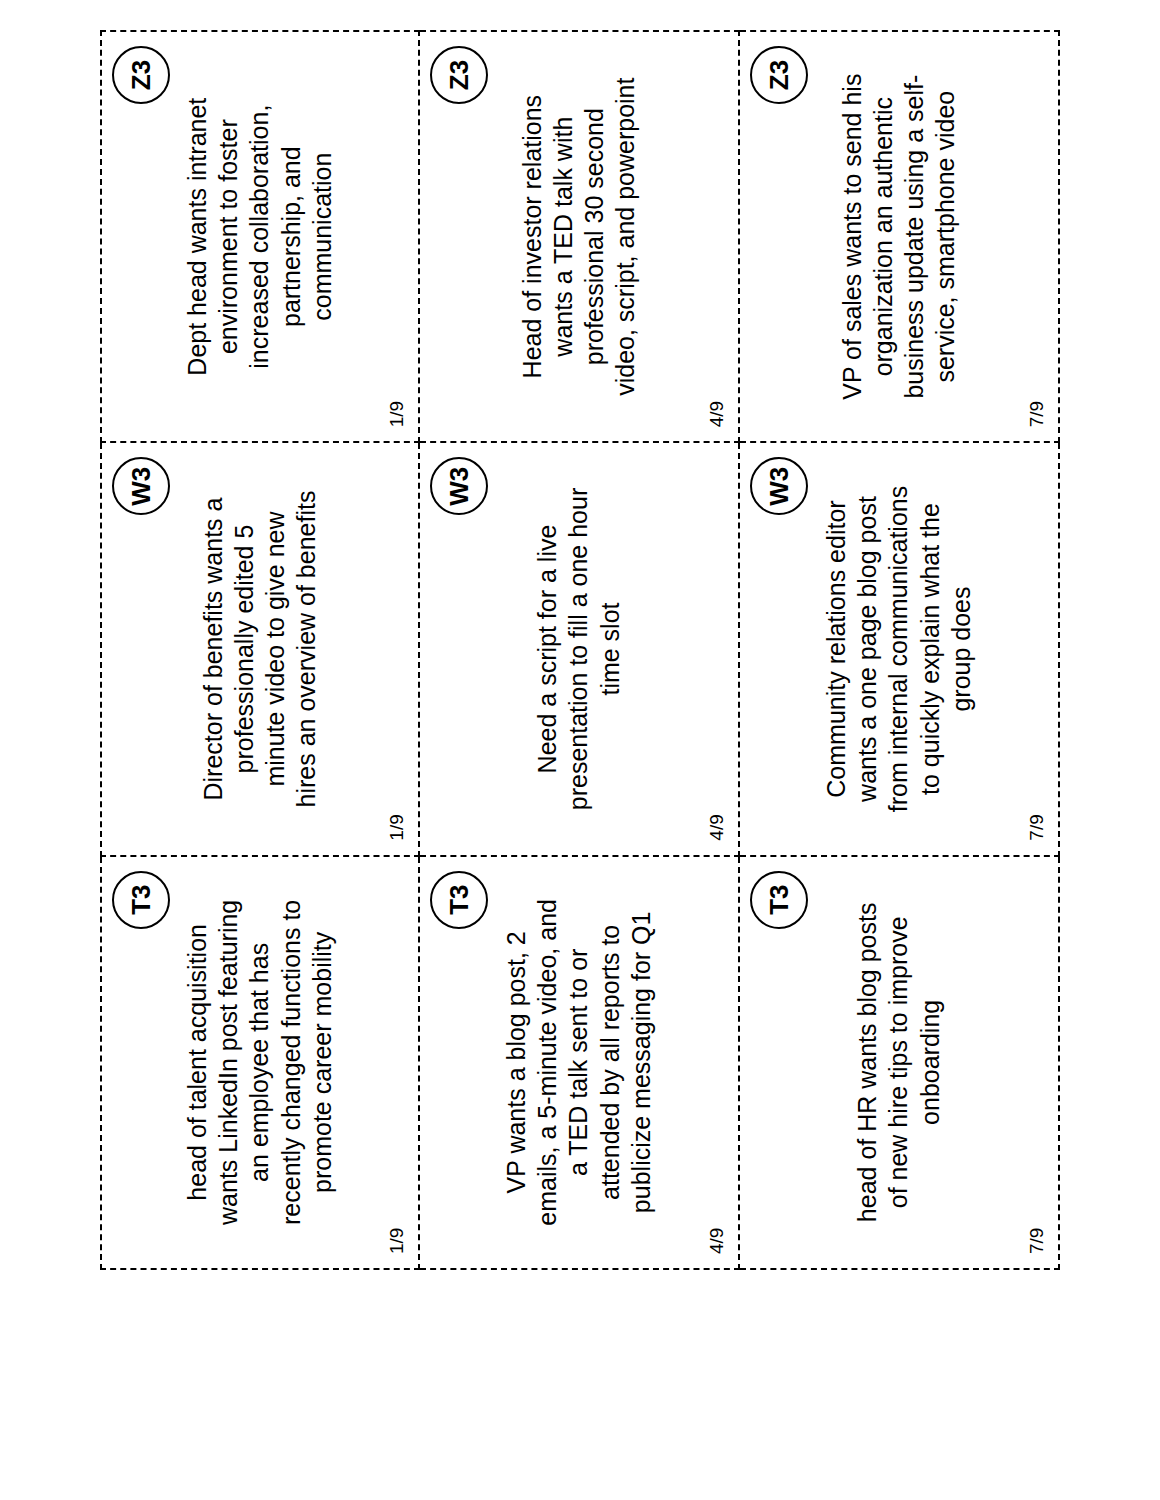T3
head of talent acquisition wants LinkedIn post featuring an employee that has recently changed functions to promote career mobility
1/9
W3
Director of benefits wants a professionally edited 5 minute video to give new hires an overview of benefits
1/9
Z3
Dept head wants intranet environment to foster increased collaboration, partnership, and communication
1/9
T3
VP wants a blog post, 2 emails, a 5-minute video, and a TED talk sent to or attended by all reports to publicize messaging for Q1
4/9
W3
Need a script for a live presentation to fill a one hour time slot
4/9
Z3
Head of investor relations wants a TED talk with professional 30 second video, script, and powerpoint
4/9
T3
head of HR wants blog posts of new hire tips to improve onboarding
7/9
W3
Community relations editor wants a one page blog post from internal communications to quickly explain what the group does
7/9
Z3
VP of sales wants to send his organization an authentic business update using a self-service, smartphone video
7/9